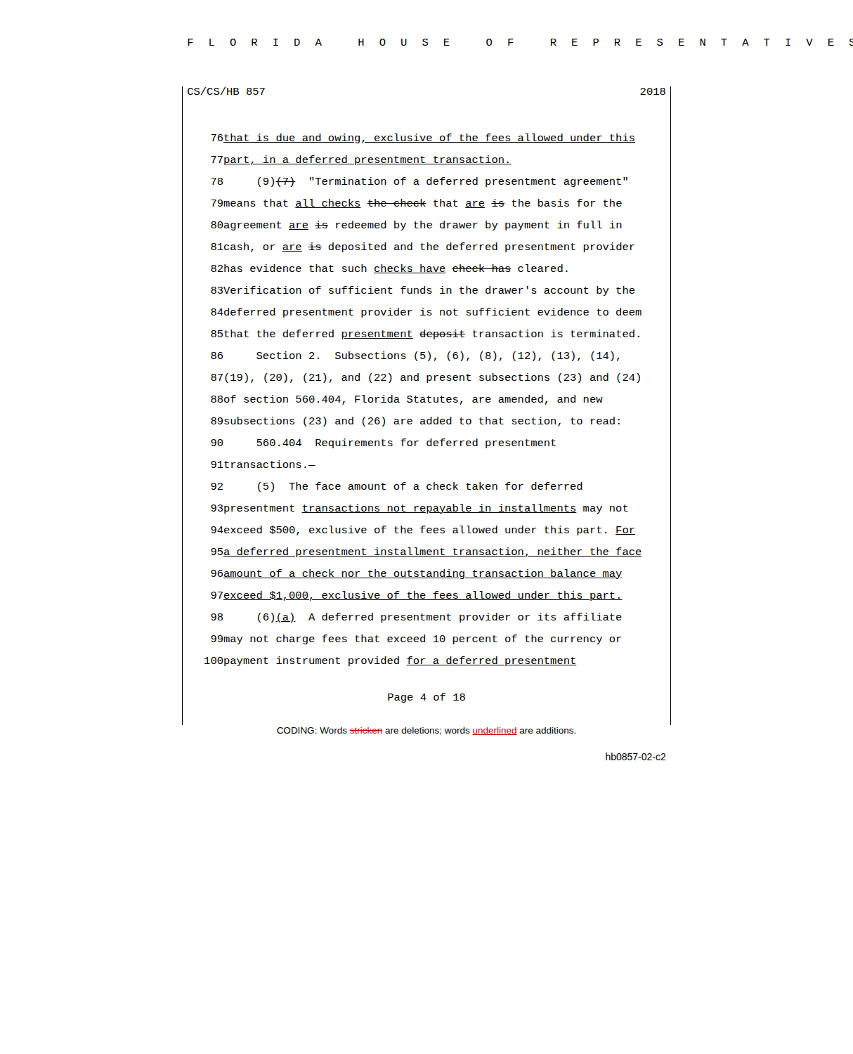F L O R I D A H O U S E O F R E P R E S E N T A T I V E S
CS/CS/HB 857 2018
| 76 | that is due and owing, exclusive of the fees allowed under this |
| 77 | part, in a deferred presentment transaction. |
| 78 | (9) (7) "Termination of a deferred presentment agreement" |
| 79 | means that all checks the check that are is the basis for the |
| 80 | agreement are is redeemed by the drawer by payment in full in |
| 81 | cash, or are is deposited and the deferred presentment provider |
| 82 | has evidence that such checks have check has cleared. |
| 83 | Verification of sufficient funds in the drawer's account by the |
| 84 | deferred presentment provider is not sufficient evidence to deem |
| 85 | that the deferred presentment deposit transaction is terminated. |
| 86 | Section 2. Subsections (5), (6), (8), (12), (13), (14), |
| 87 | (19), (20), (21), and (22) and present subsections (23) and (24) |
| 88 | of section 560.404, Florida Statutes, are amended, and new |
| 89 | subsections (23) and (26) are added to that section, to read: |
| 90 | 560.404 Requirements for deferred presentment |
| 91 | transactions.— |
| 92 | (5) The face amount of a check taken for deferred |
| 93 | presentment transactions not repayable in installments may not |
| 94 | exceed $500, exclusive of the fees allowed under this part. For |
| 95 | a deferred presentment installment transaction, neither the face |
| 96 | amount of a check nor the outstanding transaction balance may |
| 97 | exceed $1,000, exclusive of the fees allowed under this part. |
| 98 | (6) (a) A deferred presentment provider or its affiliate |
| 99 | may not charge fees that exceed 10 percent of the currency or |
| 100 | payment instrument provided for a deferred presentment |
Page 4 of 18
CODING: Words stricken are deletions; words underlined are additions.
hb0857-02-c2